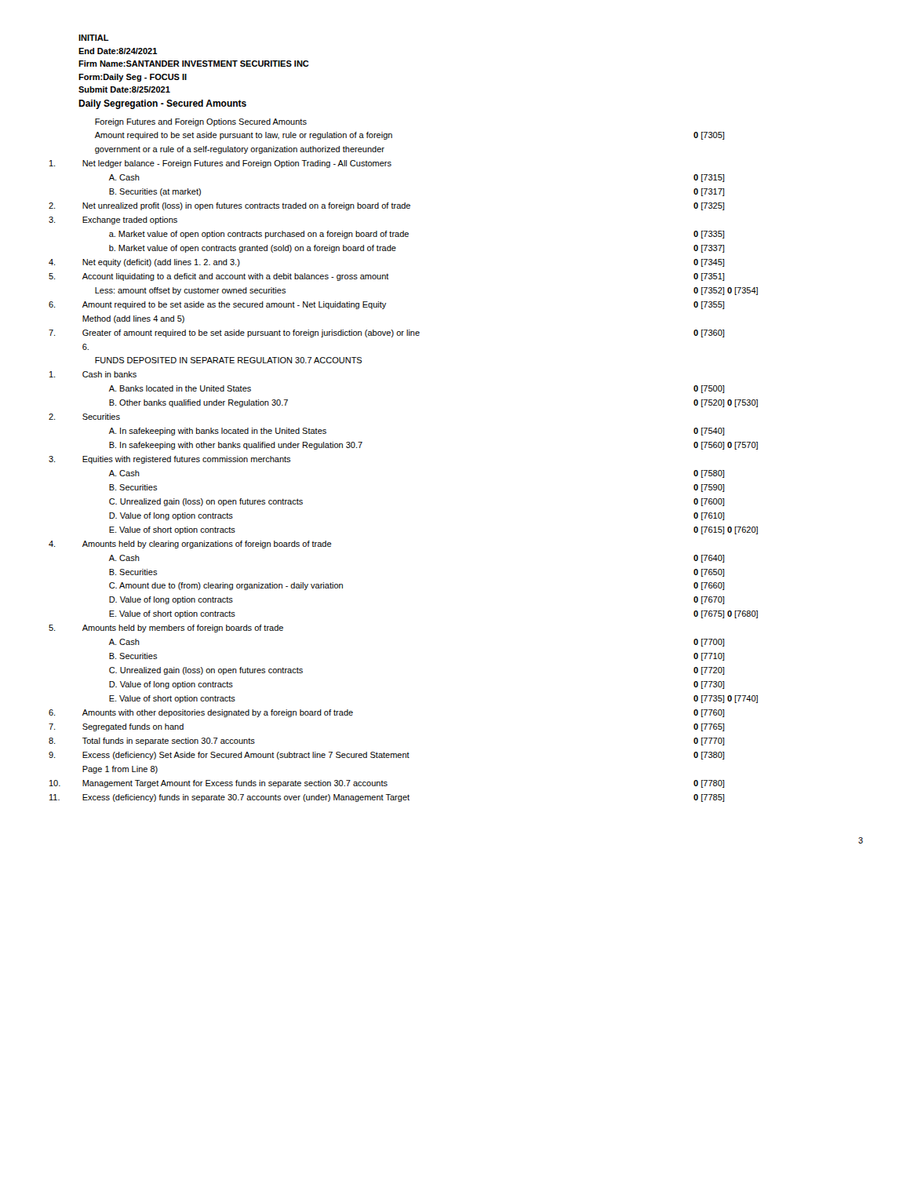INITIAL
End Date:8/24/2021
Firm Name:SANTANDER INVESTMENT SECURITIES INC
Form:Daily Seg - FOCUS II
Submit Date:8/25/2021
Daily Segregation - Secured Amounts
| | Foreign Futures and Foreign Options Secured Amounts | |
| | Amount required to be set aside pursuant to law, rule or regulation of a foreign | 0 [7305] |
| | government or a rule of a self-regulatory organization authorized thereunder | |
| 1. | Net ledger balance - Foreign Futures and Foreign Option Trading - All Customers | |
| | A. Cash | 0 [7315] |
| | B. Securities (at market) | 0 [7317] |
| 2. | Net unrealized profit (loss) in open futures contracts traded on a foreign board of trade | 0 [7325] |
| 3. | Exchange traded options | |
| | a. Market value of open option contracts purchased on a foreign board of trade | 0 [7335] |
| | b. Market value of open contracts granted (sold) on a foreign board of trade | 0 [7337] |
| 4. | Net equity (deficit) (add lines 1. 2. and 3.) | 0 [7345] |
| 5. | Account liquidating to a deficit and account with a debit balances - gross amount | 0 [7351] |
| | Less: amount offset by customer owned securities | 0 [7352] 0 [7354] |
| 6. | Amount required to be set aside as the secured amount - Net Liquidating Equity | 0 [7355] |
| | Method (add lines 4 and 5) | |
| 7. | Greater of amount required to be set aside pursuant to foreign jurisdiction (above) or line | 0 [7360] |
| | 6. | |
| | FUNDS DEPOSITED IN SEPARATE REGULATION 30.7 ACCOUNTS | |
| 1. | Cash in banks | |
| | A. Banks located in the United States | 0 [7500] |
| | B. Other banks qualified under Regulation 30.7 | 0 [7520] 0 [7530] |
| 2. | Securities | |
| | A. In safekeeping with banks located in the United States | 0 [7540] |
| | B. In safekeeping with other banks qualified under Regulation 30.7 | 0 [7560] 0 [7570] |
| 3. | Equities with registered futures commission merchants | |
| | A. Cash | 0 [7580] |
| | B. Securities | 0 [7590] |
| | C. Unrealized gain (loss) on open futures contracts | 0 [7600] |
| | D. Value of long option contracts | 0 [7610] |
| | E. Value of short option contracts | 0 [7615] 0 [7620] |
| 4. | Amounts held by clearing organizations of foreign boards of trade | |
| | A. Cash | 0 [7640] |
| | B. Securities | 0 [7650] |
| | C. Amount due to (from) clearing organization - daily variation | 0 [7660] |
| | D. Value of long option contracts | 0 [7670] |
| | E. Value of short option contracts | 0 [7675] 0 [7680] |
| 5. | Amounts held by members of foreign boards of trade | |
| | A. Cash | 0 [7700] |
| | B. Securities | 0 [7710] |
| | C. Unrealized gain (loss) on open futures contracts | 0 [7720] |
| | D. Value of long option contracts | 0 [7730] |
| | E. Value of short option contracts | 0 [7735] 0 [7740] |
| 6. | Amounts with other depositories designated by a foreign board of trade | 0 [7760] |
| 7. | Segregated funds on hand | 0 [7765] |
| 8. | Total funds in separate section 30.7 accounts | 0 [7770] |
| 9. | Excess (deficiency) Set Aside for Secured Amount (subtract line 7 Secured Statement | 0 [7380] |
| | Page 1 from Line 8) | |
| 10. | Management Target Amount for Excess funds in separate section 30.7 accounts | 0 [7780] |
| 11. | Excess (deficiency) funds in separate 30.7 accounts over (under) Management Target | 0 [7785] |
3